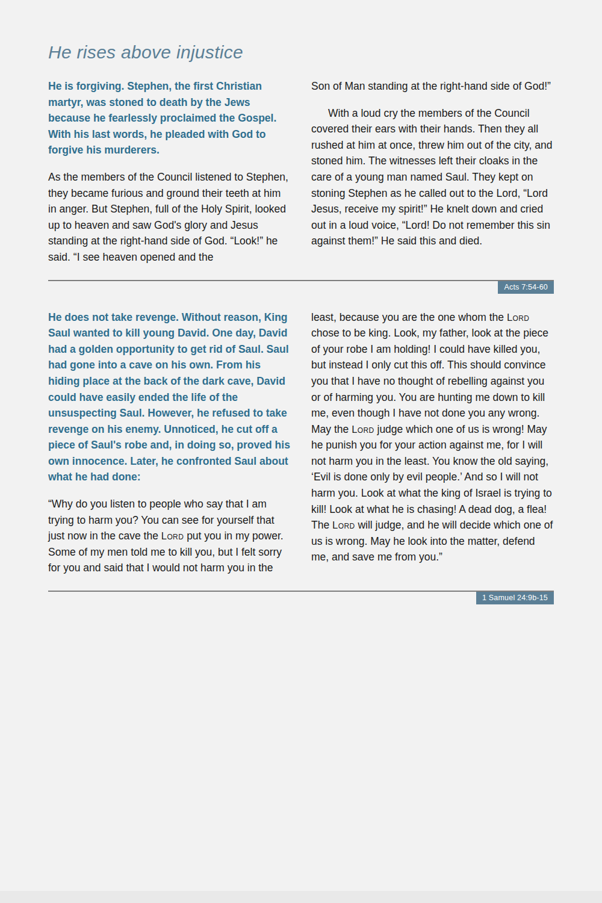He rises above injustice
He is forgiving. Stephen, the first Christian martyr, was stoned to death by the Jews because he fearlessly proclaimed the Gospel. With his last words, he pleaded with God to forgive his murderers.
As the members of the Council listened to Stephen, they became furious and ground their teeth at him in anger. But Stephen, full of the Holy Spirit, looked up to heaven and saw God's glory and Jesus standing at the right-hand side of God. “Look!” he said. “I see heaven opened and the
Son of Man standing at the right-hand side of God!”
With a loud cry the members of the Council covered their ears with their hands. Then they all rushed at him at once, threw him out of the city, and stoned him. The witnesses left their cloaks in the care of a young man named Saul. They kept on stoning Stephen as he called out to the Lord, “Lord Jesus, receive my spirit!” He knelt down and cried out in a loud voice, “Lord! Do not remember this sin against them!” He said this and died.
Acts 7:54-60
He does not take revenge. Without reason, King Saul wanted to kill young David. One day, David had a golden opportunity to get rid of Saul. Saul had gone into a cave on his own. From his hiding place at the back of the dark cave, David could have easily ended the life of the unsuspecting Saul. However, he refused to take revenge on his enemy. Unnoticed, he cut off a piece of Saul's robe and, in doing so, proved his own innocence. Later, he confronted Saul about what he had done:
“Why do you listen to people who say that I am trying to harm you? You can see for yourself that just now in the cave the Lord put you in my power. Some of my men told me to kill you, but I felt sorry for you and said that I would not harm you in the
least, because you are the one whom the Lord chose to be king. Look, my father, look at the piece of your robe I am holding! I could have killed you, but instead I only cut this off. This should convince you that I have no thought of rebelling against you or of harming you. You are hunting me down to kill me, even though I have not done you any wrong. May the Lord judge which one of us is wrong! May he punish you for your action against me, for I will not harm you in the least. You know the old saying, ‘Evil is done only by evil people.’ And so I will not harm you. Look at what the king of Israel is trying to kill! Look at what he is chasing! A dead dog, a flea! The Lord will judge, and he will decide which one of us is wrong. May he look into the matter, defend me, and save me from you.”
1 Samuel 24:9b-15